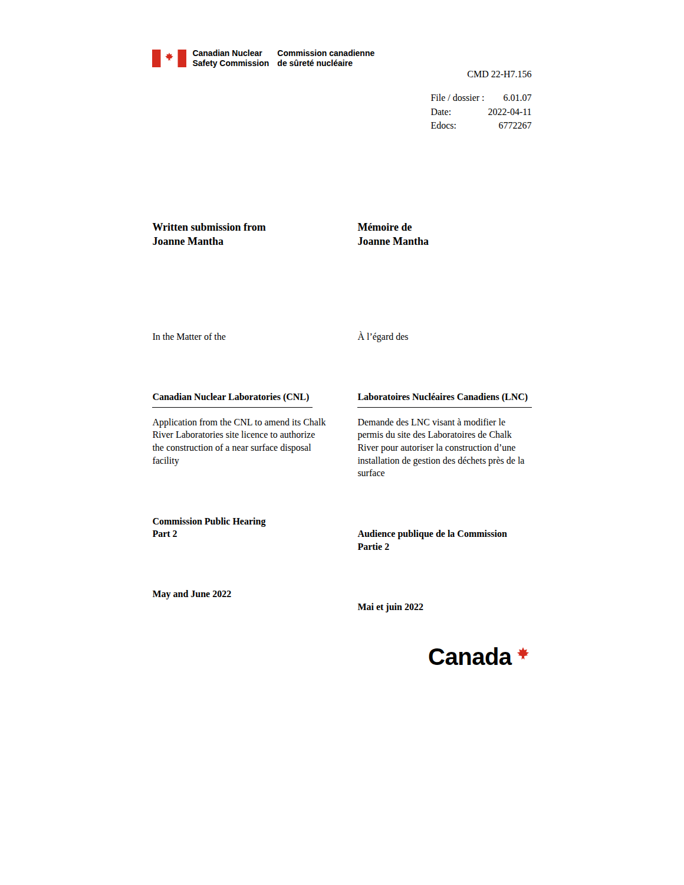Canadian Nuclear
Safety Commission Commission canadienne
de sûreté nucléaire
CMD 22-H7.156
| File / dossier : | 6.01.07 |
| Date: | 2022-04-11 |
| Edocs: | 6772267 |
Written submission from
Joanne Mantha
In the Matter of the
Canadian Nuclear Laboratories (CNL)
Application from the CNL to amend its Chalk River Laboratories site licence to authorize the construction of a near surface disposal facility
Commission Public Hearing
Part 2
May and June 2022
Mémoire de
Joanne Mantha
À l’égard des
Laboratoires Nucléaires Canadiens (LNC)
Demande des LNC visant à modifier le permis du site des Laboratoires de Chalk River pour autoriser la construction d’une installation de gestion des déchets près de la surface
Audience publique de la Commission
Partie 2
Mai et juin 2022
Canada